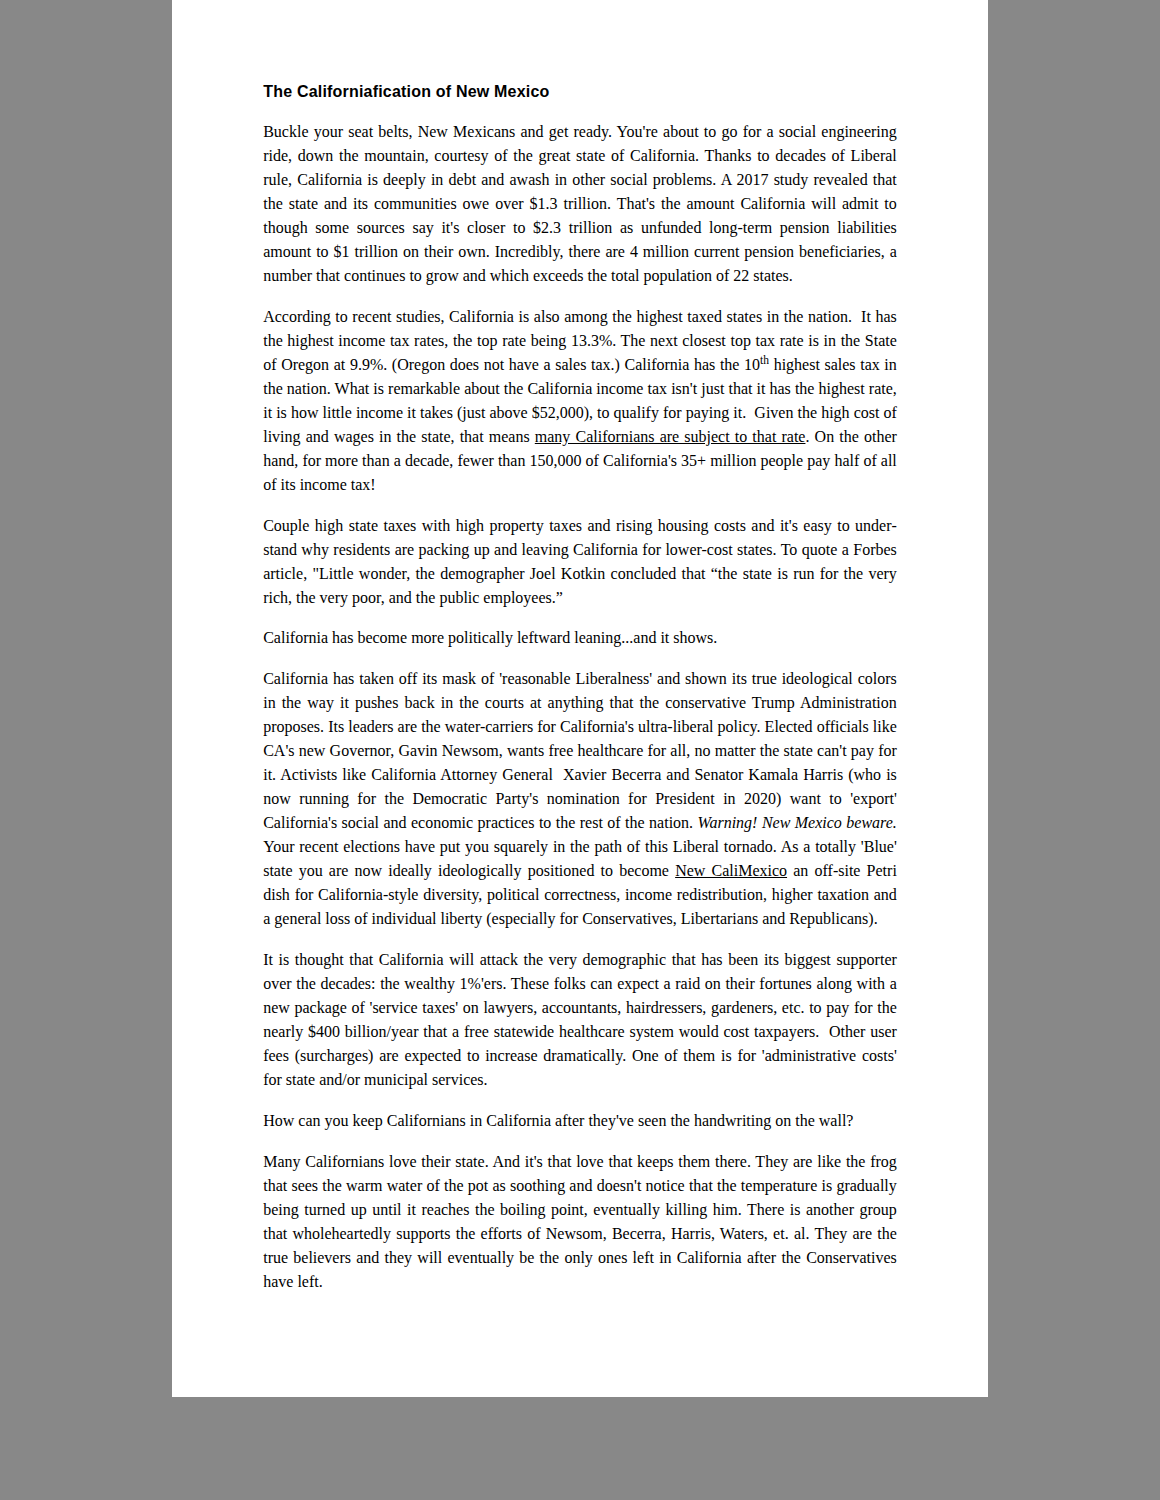The Californiafication of New Mexico
Buckle your seat belts, New Mexicans and get ready. You're about to go for a social engineering ride, down the mountain, courtesy of the great state of California. Thanks to decades of Liberal rule, California is deeply in debt and awash in other social problems. A 2017 study revealed that the state and its communities owe over $1.3 trillion. That's the amount California will admit to though some sources say it's closer to $2.3 trillion as unfunded long-term pension liabilities amount to $1 trillion on their own. Incredibly, there are 4 million current pension beneficiaries, a number that continues to grow and which exceeds the total population of 22 states.
According to recent studies, California is also among the highest taxed states in the nation. It has the highest income tax rates, the top rate being 13.3%. The next closest top tax rate is in the State of Oregon at 9.9%. (Oregon does not have a sales tax.) California has the 10th highest sales tax in the nation. What is remarkable about the California income tax isn't just that it has the highest rate, it is how little income it takes (just above $52,000), to qualify for paying it. Given the high cost of living and wages in the state, that means many Californians are subject to that rate. On the other hand, for more than a decade, fewer than 150,000 of California's 35+ million people pay half of all of its income tax!
Couple high state taxes with high property taxes and rising housing costs and it's easy to understand why residents are packing up and leaving California for lower-cost states. To quote a Forbes article, "Little wonder, the demographer Joel Kotkin concluded that “the state is run for the very rich, the very poor, and the public employees.”
California has become more politically leftward leaning...and it shows.
California has taken off its mask of 'reasonable Liberalness' and shown its true ideological colors in the way it pushes back in the courts at anything that the conservative Trump Administration proposes. Its leaders are the water-carriers for California's ultra-liberal policy. Elected officials like CA's new Governor, Gavin Newsom, wants free healthcare for all, no matter the state can't pay for it. Activists like California Attorney General Xavier Becerra and Senator Kamala Harris (who is now running for the Democratic Party's nomination for President in 2020) want to 'export' California's social and economic practices to the rest of the nation. Warning! New Mexico beware. Your recent elections have put you squarely in the path of this Liberal tornado. As a totally 'Blue' state you are now ideally ideologically positioned to become New CaliMexico an off-site Petri dish for California-style diversity, political correctness, income redistribution, higher taxation and a general loss of individual liberty (especially for Conservatives, Libertarians and Republicans).
It is thought that California will attack the very demographic that has been its biggest supporter over the decades: the wealthy 1%'ers. These folks can expect a raid on their fortunes along with a new package of 'service taxes' on lawyers, accountants, hairdressers, gardeners, etc. to pay for the nearly $400 billion/year that a free statewide healthcare system would cost taxpayers. Other user fees (surcharges) are expected to increase dramatically. One of them is for 'administrative costs' for state and/or municipal services.
How can you keep Californians in California after they've seen the handwriting on the wall?
Many Californians love their state. And it's that love that keeps them there. They are like the frog that sees the warm water of the pot as soothing and doesn't notice that the temperature is gradually being turned up until it reaches the boiling point, eventually killing him. There is another group that wholeheartedly supports the efforts of Newsom, Becerra, Harris, Waters, et. al. They are the true believers and they will eventually be the only ones left in California after the Conservatives have left.